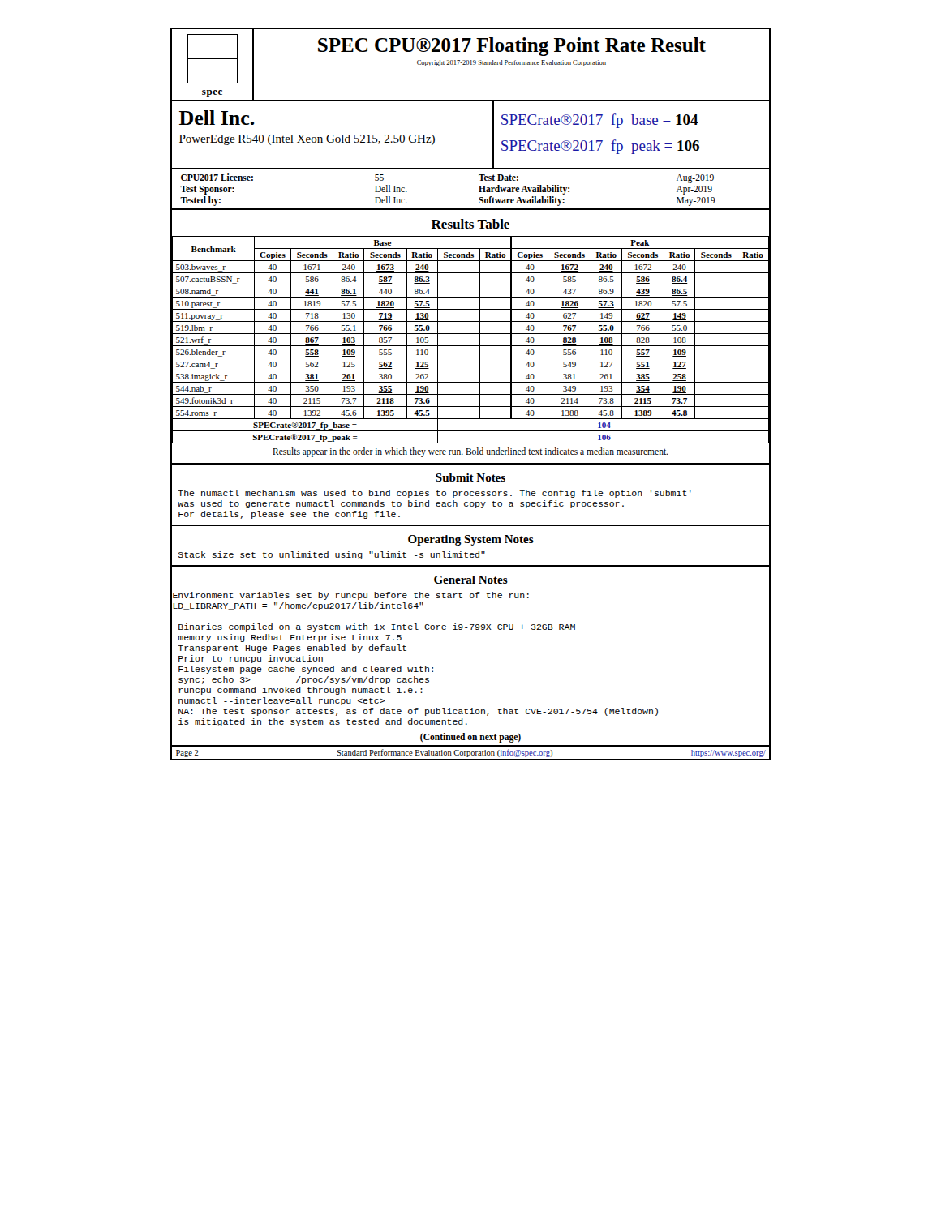spec
SPEC CPU®2017 Floating Point Rate Result
Copyright 2017-2019 Standard Performance Evaluation Corporation
Dell Inc.
PowerEdge R540 (Intel Xeon Gold 5215, 2.50 GHz)
SPECrate®2017_fp_base = 104
SPECrate®2017_fp_peak = 106
| CPU2017 License: | 55 |
| Test Sponsor: | Dell Inc. |
| Tested by: | Dell Inc. |
| Test Date: | Aug-2019 |
| Hardware Availability: | Apr-2019 |
| Software Availability: | May-2019 |
Results Table
| Benchmark | Base | Peak |
| --- | --- | --- |
| Copies | Seconds | Ratio | Seconds | Ratio | Seconds | Ratio | Copies | Seconds | Ratio | Seconds | Ratio | Seconds | Ratio |
| 503.bwaves_r | 40 | 1671 | 240 | 1673 | 240 | | | 40 | 1672 | 240 | 1672 | 240 | | |
| 507.cactuBSSN_r | 40 | 586 | 86.4 | 587 | 86.3 | | | 40 | 585 | 86.5 | 586 | 86.4 | | |
| 508.namd_r | 40 | 441 | 86.1 | 440 | 86.4 | | | 40 | 437 | 86.9 | 439 | 86.5 | | |
| 510.parest_r | 40 | 1819 | 57.5 | 1820 | 57.5 | | | 40 | 1826 | 57.3 | 1820 | 57.5 | | |
| 511.povray_r | 40 | 718 | 130 | 719 | 130 | | | 40 | 627 | 149 | 627 | 149 | | |
| 519.lbm_r | 40 | 766 | 55.1 | 766 | 55.0 | | | 40 | 767 | 55.0 | 766 | 55.0 | | |
| 521.wrf_r | 40 | 867 | 103 | 857 | 105 | | | 40 | 828 | 108 | 828 | 108 | | |
| 526.blender_r | 40 | 558 | 109 | 555 | 110 | | | 40 | 556 | 110 | 557 | 109 | | |
| 527.cam4_r | 40 | 562 | 125 | 562 | 125 | | | 40 | 549 | 127 | 551 | 127 | | |
| 538.imagick_r | 40 | 381 | 261 | 380 | 262 | | | 40 | 381 | 261 | 385 | 258 | | |
| 544.nab_r | 40 | 350 | 193 | 355 | 190 | | | 40 | 349 | 193 | 354 | 190 | | |
| 549.fotonik3d_r | 40 | 2115 | 73.7 | 2118 | 73.6 | | | 40 | 2114 | 73.8 | 2115 | 73.7 | | |
| 554.roms_r | 40 | 1392 | 45.6 | 1395 | 45.5 | | | 40 | 1388 | 45.8 | 1389 | 45.8 | | |
| SPECrate®2017_fp_base = | 104 |
| SPECrate®2017_fp_peak = | 106 |
Results appear in the order in which they were run. Bold underlined text indicates a median measurement.
Submit Notes
 The numactl mechanism was used to bind copies to processors. The config file option 'submit'
 was used to generate numactl commands to bind each copy to a specific processor.
 For details, please see the config file.
Operating System Notes
 Stack size set to unlimited using "ulimit -s unlimited"
General Notes
Environment variables set by runcpu before the start of the run:
LD_LIBRARY_PATH = "/home/cpu2017/lib/intel64"

 Binaries compiled on a system with 1x Intel Core i9-799X CPU + 32GB RAM
 memory using Redhat Enterprise Linux 7.5
 Transparent Huge Pages enabled by default
 Prior to runcpu invocation
 Filesystem page cache synced and cleared with:
 sync; echo 3>        /proc/sys/vm/drop_caches
 runcpu command invoked through numactl i.e.:
 numactl --interleave=all runcpu <etc>
 NA: The test sponsor attests, as of date of publication, that CVE-2017-5754 (Meltdown)
 is mitigated in the system as tested and documented.
(Continued on next page)
Page 2
Standard Performance Evaluation Corporation (info@spec.org)
https://www.spec.org/